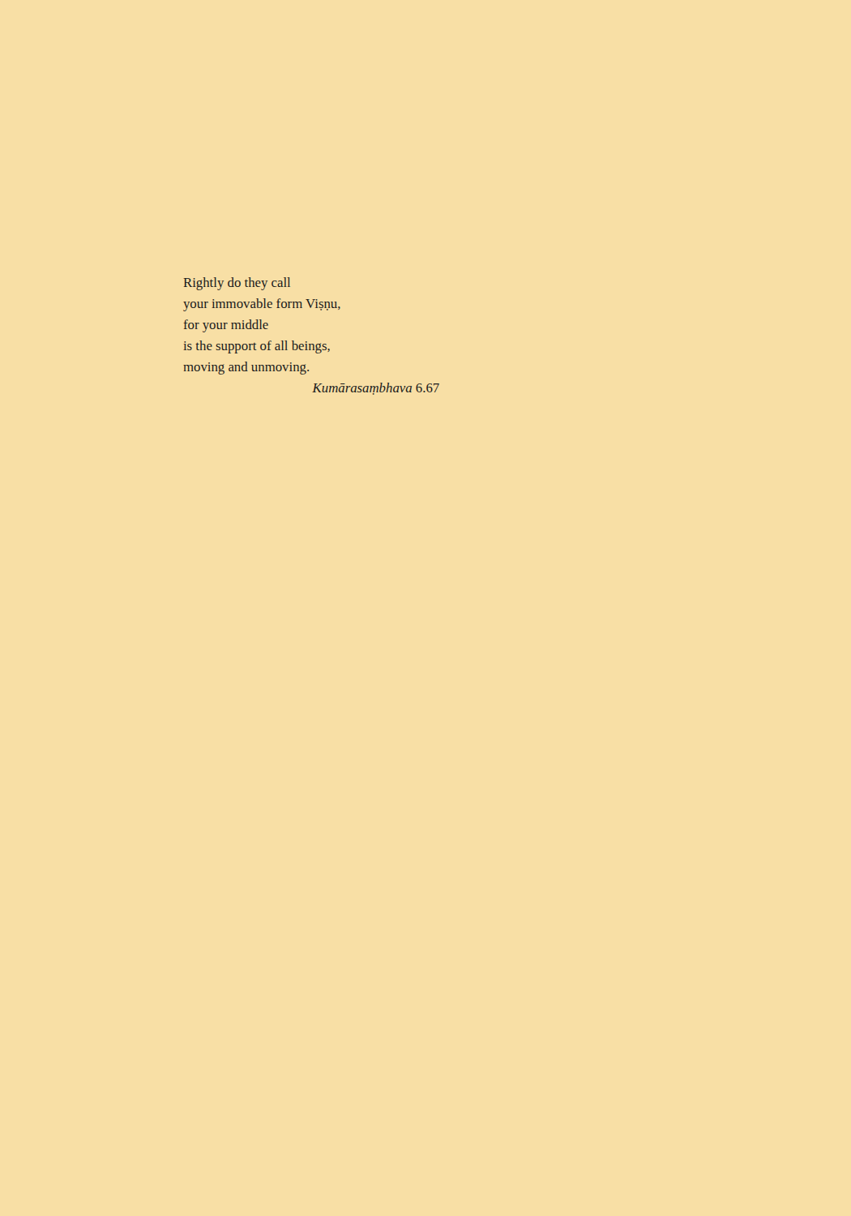Rightly do they call
your immovable form Viṣṇu,
for your middle
is the support of all beings,
moving and unmoving.
Kumārasaṃbhava 6.67